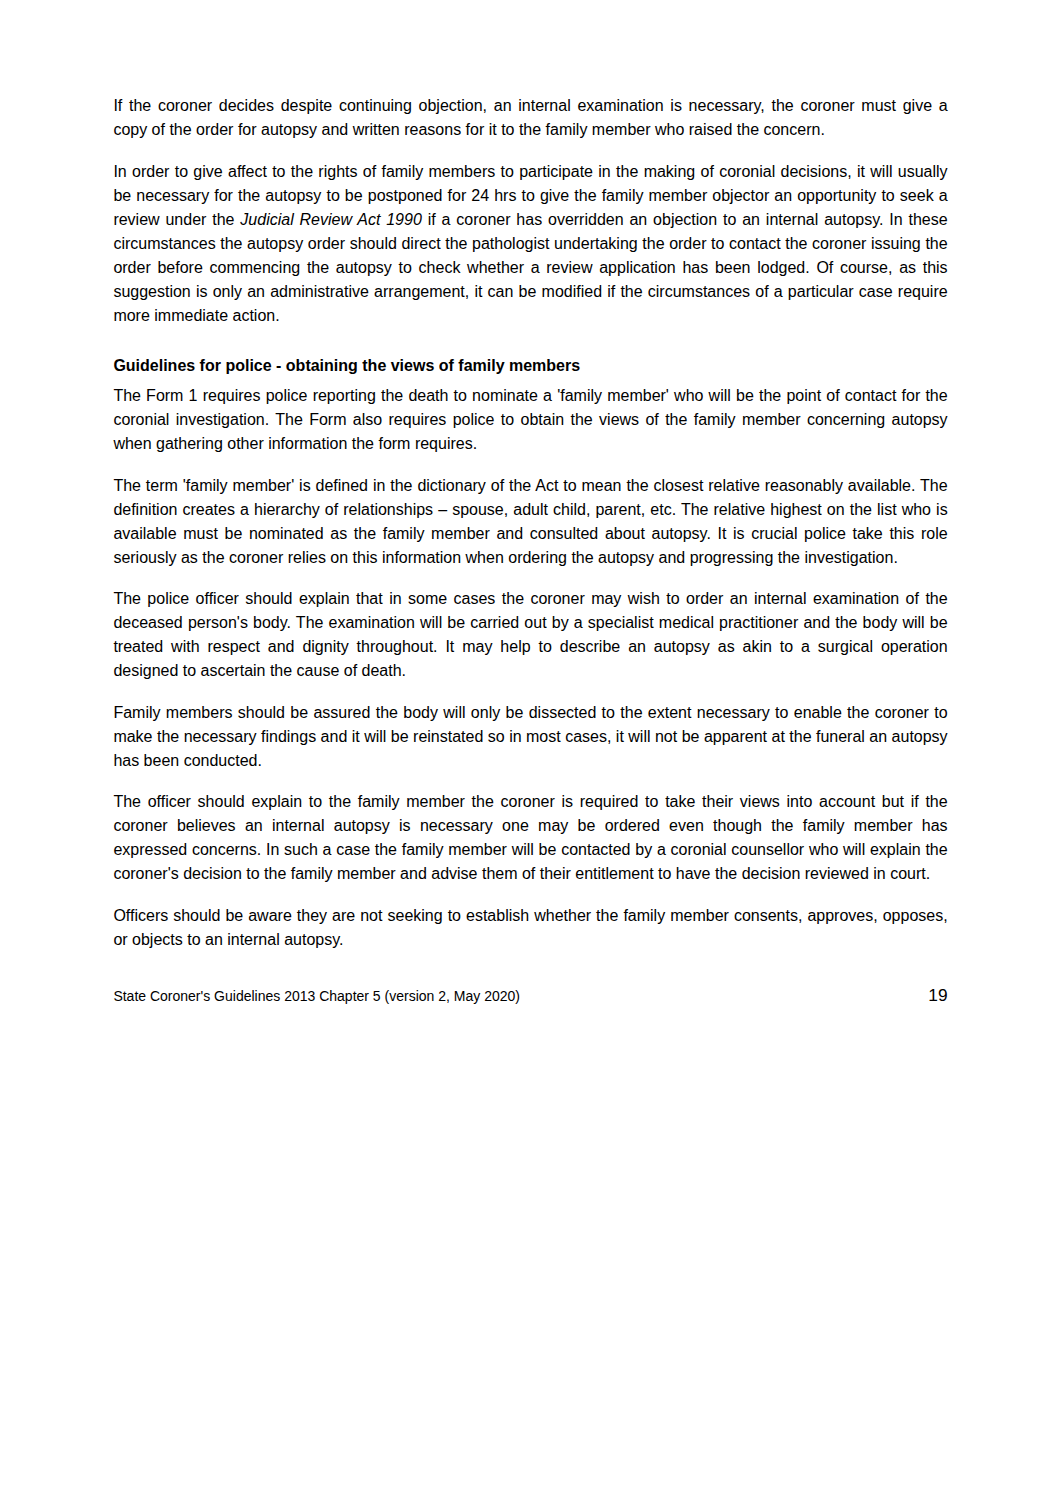If the coroner decides despite continuing objection, an internal examination is necessary, the coroner must give a copy of the order for autopsy and written reasons for it to the family member who raised the concern.
In order to give affect to the rights of family members to participate in the making of coronial decisions, it will usually be necessary for the autopsy to be postponed for 24 hrs to give the family member objector an opportunity to seek a review under the Judicial Review Act 1990 if a coroner has overridden an objection to an internal autopsy. In these circumstances the autopsy order should direct the pathologist undertaking the order to contact the coroner issuing the order before commencing the autopsy to check whether a review application has been lodged. Of course, as this suggestion is only an administrative arrangement, it can be modified if the circumstances of a particular case require more immediate action.
Guidelines for police - obtaining the views of family members
The Form 1 requires police reporting the death to nominate a 'family member' who will be the point of contact for the coronial investigation. The Form also requires police to obtain the views of the family member concerning autopsy when gathering other information the form requires.
The term 'family member' is defined in the dictionary of the Act to mean the closest relative reasonably available. The definition creates a hierarchy of relationships – spouse, adult child, parent, etc. The relative highest on the list who is available must be nominated as the family member and consulted about autopsy. It is crucial police take this role seriously as the coroner relies on this information when ordering the autopsy and progressing the investigation.
The police officer should explain that in some cases the coroner may wish to order an internal examination of the deceased person's body. The examination will be carried out by a specialist medical practitioner and the body will be treated with respect and dignity throughout. It may help to describe an autopsy as akin to a surgical operation designed to ascertain the cause of death.
Family members should be assured the body will only be dissected to the extent necessary to enable the coroner to make the necessary findings and it will be reinstated so in most cases, it will not be apparent at the funeral an autopsy has been conducted.
The officer should explain to the family member the coroner is required to take their views into account but if the coroner believes an internal autopsy is necessary one may be ordered even though the family member has expressed concerns. In such a case the family member will be contacted by a coronial counsellor who will explain the coroner's decision to the family member and advise them of their entitlement to have the decision reviewed in court.
Officers should be aware they are not seeking to establish whether the family member consents, approves, opposes, or objects to an internal autopsy.
State Coroner's Guidelines 2013 Chapter 5 (version 2, May 2020) 19